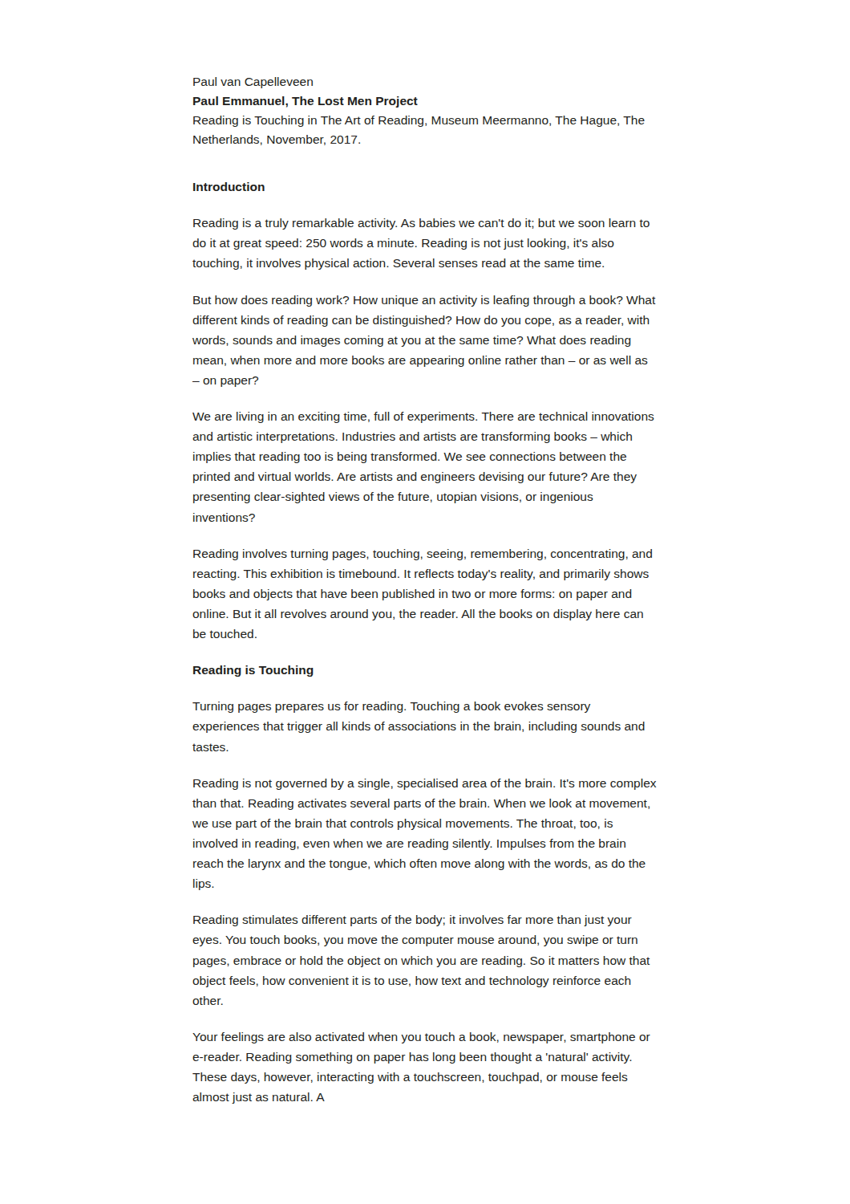Paul van Capelleveen
Paul Emmanuel, The Lost Men Project
Reading is Touching in The Art of Reading, Museum Meermanno, The Hague, The Netherlands, November, 2017.
Introduction
Reading is a truly remarkable activity. As babies we can't do it; but we soon learn to do it at great speed: 250 words a minute. Reading is not just looking, it's also touching, it involves physical action. Several senses read at the same time.
But how does reading work? How unique an activity is leafing through a book? What different kinds of reading can be distinguished? How do you cope, as a reader, with words, sounds and images coming at you at the same time? What does reading mean, when more and more books are appearing online rather than – or as well as – on paper?
We are living in an exciting time, full of experiments. There are technical innovations and artistic interpretations. Industries and artists are transforming books – which implies that reading too is being transformed. We see connections between the printed and virtual worlds. Are artists and engineers devising our future? Are they presenting clear-sighted views of the future, utopian visions, or ingenious inventions?
Reading involves turning pages, touching, seeing, remembering, concentrating, and reacting. This exhibition is timebound. It reflects today's reality, and primarily shows books and objects that have been published in two or more forms: on paper and online. But it all revolves around you, the reader. All the books on display here can be touched.
Reading is Touching
Turning pages prepares us for reading. Touching a book evokes sensory experiences that trigger all kinds of associations in the brain, including sounds and tastes.
Reading is not governed by a single, specialised area of the brain. It's more complex than that. Reading activates several parts of the brain. When we look at movement, we use part of the brain that controls physical movements. The throat, too, is involved in reading, even when we are reading silently. Impulses from the brain reach the larynx and the tongue, which often move along with the words, as do the lips.
Reading stimulates different parts of the body; it involves far more than just your eyes. You touch books, you move the computer mouse around, you swipe or turn pages, embrace or hold the object on which you are reading. So it matters how that object feels, how convenient it is to use, how text and technology reinforce each other.
Your feelings are also activated when you touch a book, newspaper, smartphone or e-reader. Reading something on paper has long been thought a 'natural' activity. These days, however, interacting with a touchscreen, touchpad, or mouse feels almost just as natural. A